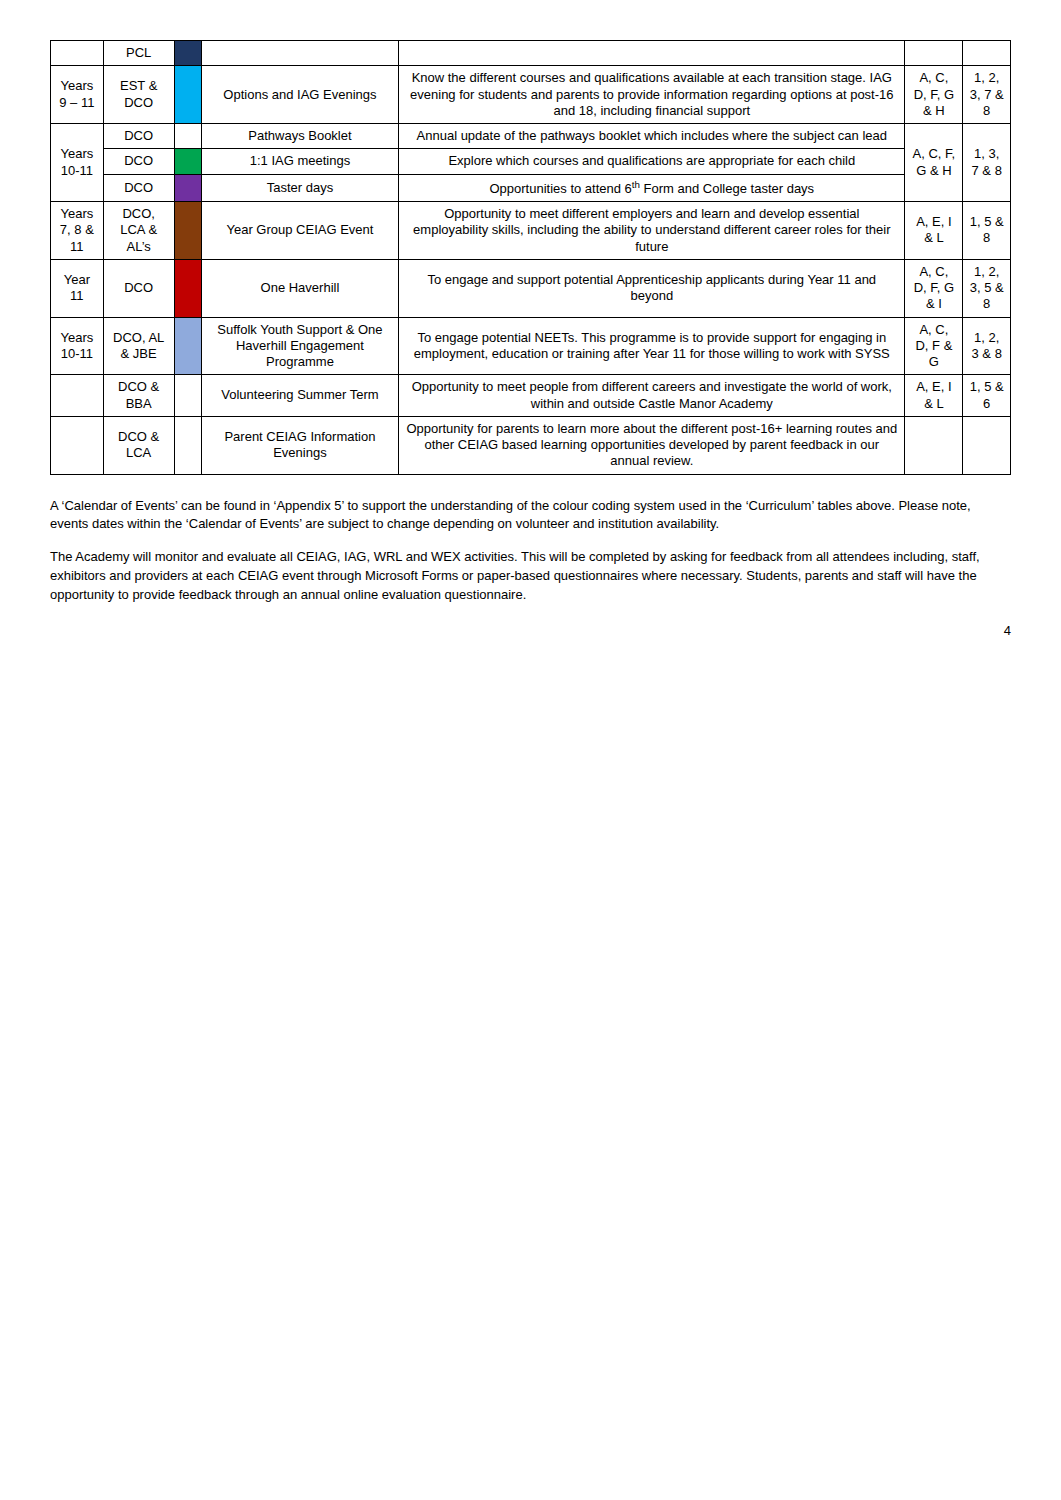| | PCL | | | | | |
| Years 9 – 11 | EST & DCO | | Options and IAG Evenings | Know the different courses and qualifications available at each transition stage. IAG evening for students and parents to provide information regarding options at post-16 and 18, including financial support | A, C, D, F, G & H | 1, 2, 3, 7 & 8 |
| Years 10-11 | DCO | | Pathways Booklet | Annual update of the pathways booklet which includes where the subject can lead | A, C, F, G & H | 1, 3, 7 & 8 |
| DCO | | 1:1 IAG meetings | Explore which courses and qualifications are appropriate for each child |
| DCO | | Taster days | Opportunities to attend 6 th Form and College taster days |
| Years 7, 8 & 11 | DCO, LCA & AL’s | | Year Group CEIAG Event | Opportunity to meet different employers and learn and develop essential employability skills, including the ability to understand different career roles for their future | A, E, I & L | 1, 5 & 8 |
| Year 11 | DCO | | One Haverhill | To engage and support potential Apprenticeship applicants during Year 11 and beyond | A, C, D, F, G & I | 1, 2, 3, 5 & 8 |
| Years 10-11 | DCO, AL & JBE | | Suffolk Youth Support & One Haverhill Engagement Programme | To engage potential NEETs. This programme is to provide support for engaging in employment, education or training after Year 11 for those willing to work with SYSS | A, C, D, F & G | 1, 2, 3 & 8 |
| | DCO & BBA | | Volunteering Summer Term | Opportunity to meet people from different careers and investigate the world of work, within and outside Castle Manor Academy | A, E, I & L | 1, 5 & 6 |
| | DCO & LCA | | Parent CEIAG Information Evenings | Opportunity for parents to learn more about the different post-16+ learning routes and other CEIAG based learning opportunities developed by parent feedback in our annual review. | | |
A ‘Calendar of Events’ can be found in ‘Appendix 5’ to support the understanding of the colour coding system used in the ‘Curriculum’ tables above. Please note, events dates within the ‘Calendar of Events’ are subject to change depending on volunteer and institution availability.
The Academy will monitor and evaluate all CEIAG, IAG, WRL and WEX activities. This will be completed by asking for feedback from all attendees including, staff, exhibitors and providers at each CEIAG event through Microsoft Forms or paper-based questionnaires where necessary. Students, parents and staff will have the opportunity to provide feedback through an annual online evaluation questionnaire.
4